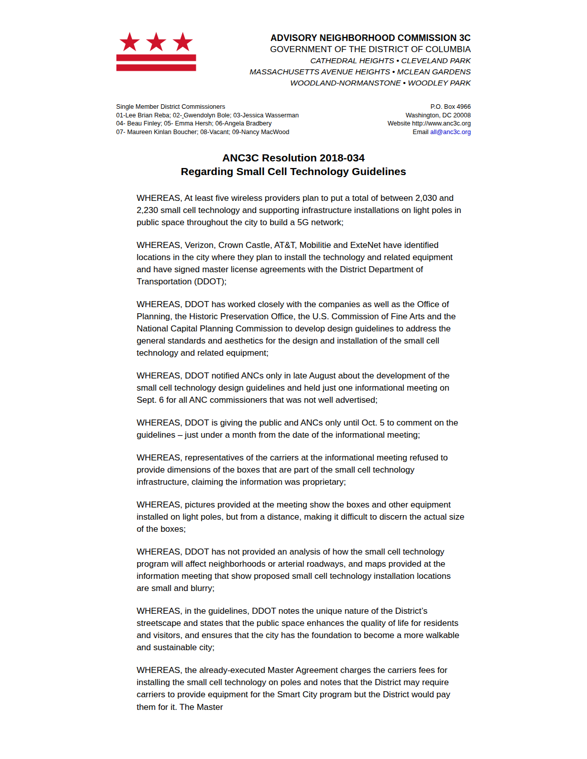ADVISORY NEIGHBORHOOD COMMISSION 3C
GOVERNMENT OF THE DISTRICT OF COLUMBIA
CATHEDRAL HEIGHTS • CLEVELAND PARK
MASSACHUSETTS AVENUE HEIGHTS • MCLEAN GARDENS
WOODLAND-NORMANSTONE • WOODLEY PARK
Single Member District Commissioners
01-Lee Brian Reba; 02- Gwendolyn Bole; 03-Jessica Wasserman
04- Beau Finley; 05- Emma Hersh; 06-Angela Bradbery
07- Maureen Kinlan Boucher; 08-Vacant; 09-Nancy MacWood
P.O. Box 4966
Washington, DC 20008
Website http://www.anc3c.org
Email all@anc3c.org
ANC3C Resolution 2018-034 Regarding Small Cell Technology Guidelines
WHEREAS, At least five wireless providers plan to put a total of between 2,030 and 2,230 small cell technology and supporting infrastructure installations on light poles in public space throughout the city to build a 5G network;
WHEREAS, Verizon, Crown Castle, AT&T, Mobilitie and ExteNet have identified locations in the city where they plan to install the technology and related equipment and have signed master license agreements with the District Department of Transportation (DDOT);
WHEREAS, DDOT has worked closely with the companies as well as the Office of Planning, the Historic Preservation Office, the U.S. Commission of Fine Arts and the National Capital Planning Commission to develop design guidelines to address the general standards and aesthetics for the design and installation of the small cell technology and related equipment;
WHEREAS, DDOT notified ANCs only in late August about the development of the small cell technology design guidelines and held just one informational meeting on Sept. 6 for all ANC commissioners that was not well advertised;
WHEREAS, DDOT is giving the public and ANCs only until Oct. 5 to comment on the guidelines – just under a month from the date of the informational meeting;
WHEREAS, representatives of the carriers at the informational meeting refused to provide dimensions of the boxes that are part of the small cell technology infrastructure, claiming the information was proprietary;
WHEREAS, pictures provided at the meeting show the boxes and other equipment installed on light poles, but from a distance, making it difficult to discern the actual size of the boxes;
WHEREAS, DDOT has not provided an analysis of how the small cell technology program will affect neighborhoods or arterial roadways, and maps provided at the information meeting that show proposed small cell technology installation locations are small and blurry;
WHEREAS, in the guidelines, DDOT notes the unique nature of the District’s streetscape and states that the public space enhances the quality of life for residents and visitors, and ensures that the city has the foundation to become a more walkable and sustainable city;
WHEREAS, the already-executed Master Agreement charges the carriers fees for installing the small cell technology on poles and notes that the District may require carriers to provide equipment for the Smart City program but the District would pay them for it. The Master